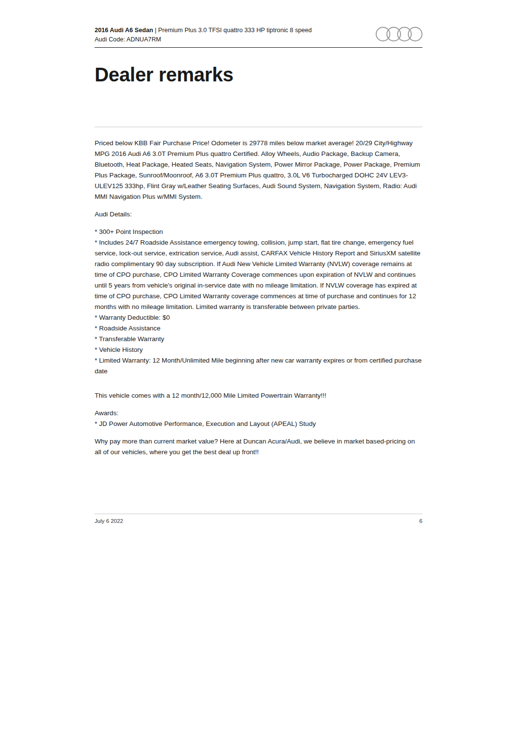2016 Audi A6 Sedan | Premium Plus 3.0 TFSI quattro 333 HP tiptronic 8 speed
Audi Code: ADNUA7RM
Dealer remarks
Priced below KBB Fair Purchase Price! Odometer is 29778 miles below market average! 20/29 City/Highway MPG 2016 Audi A6 3.0T Premium Plus quattro Certified. Alloy Wheels, Audio Package, Backup Camera, Bluetooth, Heat Package, Heated Seats, Navigation System, Power Mirror Package, Power Package, Premium Plus Package, Sunroof/Moonroof, A6 3.0T Premium Plus quattro, 3.0L V6 Turbocharged DOHC 24V LEV3-ULEV125 333hp, Flint Gray w/Leather Seating Surfaces, Audi Sound System, Navigation System, Radio: Audi MMI Navigation Plus w/MMI System.
Audi Details:
* 300+ Point Inspection
* Includes 24/7 Roadside Assistance emergency towing, collision, jump start, flat tire change, emergency fuel service, lock-out service, extrication service, Audi assist, CARFAX Vehicle History Report and SiriusXM satellite radio complimentary 90 day subscription. If Audi New Vehicle Limited Warranty (NVLW) coverage remains at time of CPO purchase, CPO Limited Warranty Coverage commences upon expiration of NVLW and continues until 5 years from vehicle's original in-service date with no mileage limitation. If NVLW coverage has expired at time of CPO purchase, CPO Limited Warranty coverage commences at time of purchase and continues for 12 months with no mileage limitation. Limited warranty is transferable between private parties.
* Warranty Deductible: $0
* Roadside Assistance
* Transferable Warranty
* Vehicle History
* Limited Warranty: 12 Month/Unlimited Mile beginning after new car warranty expires or from certified purchase date
This vehicle comes with a 12 month/12,000 Mile Limited Powertrain Warranty!!!
Awards:
* JD Power Automotive Performance, Execution and Layout (APEAL) Study
Why pay more than current market value? Here at Duncan Acura/Audi, we believe in market based-pricing on all of our vehicles, where you get the best deal up front!!
July 6 2022
6